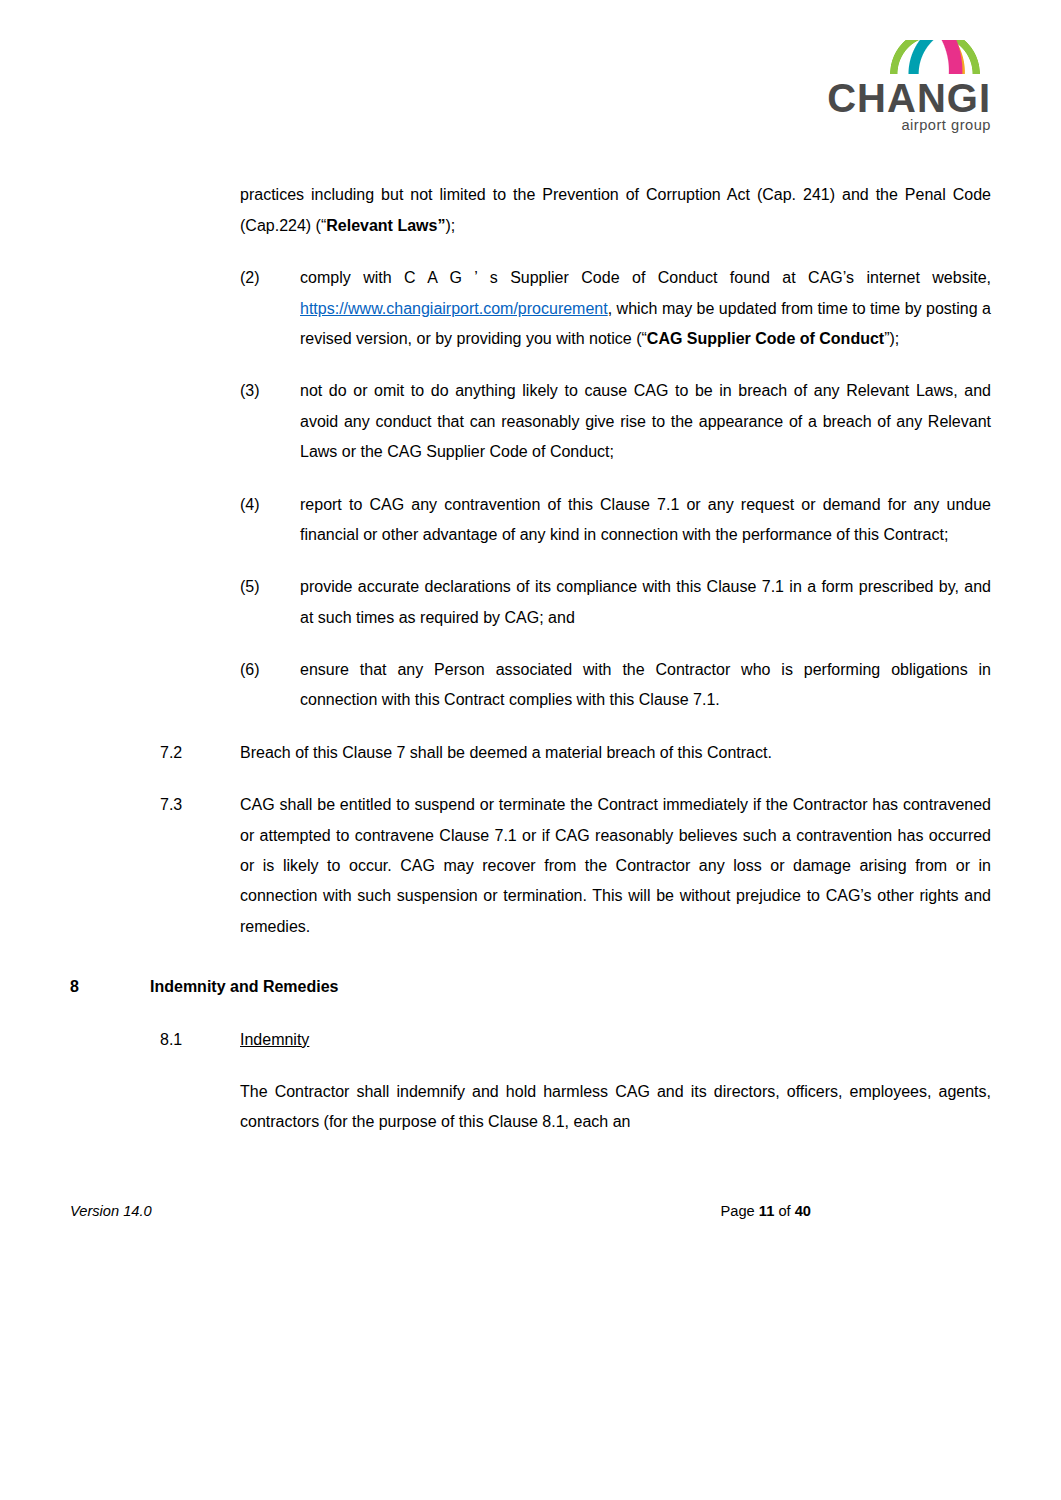CHANGI airport group
practices including but not limited to the Prevention of Corruption Act (Cap. 241) and the Penal Code (Cap.224) (“Relevant Laws”);
(2) comply with C A G ’ s Supplier Code of Conduct found at CAG’s internet website, https://www.changiairport.com/procurement, which may be updated from time to time by posting a revised version, or by providing you with notice (“CAG Supplier Code of Conduct”);
(3) not do or omit to do anything likely to cause CAG to be in breach of any Relevant Laws, and avoid any conduct that can reasonably give rise to the appearance of a breach of any Relevant Laws or the CAG Supplier Code of Conduct;
(4) report to CAG any contravention of this Clause 7.1 or any request or demand for any undue financial or other advantage of any kind in connection with the performance of this Contract;
(5) provide accurate declarations of its compliance with this Clause 7.1 in a form prescribed by, and at such times as required by CAG; and
(6) ensure that any Person associated with the Contractor who is performing obligations in connection with this Contract complies with this Clause 7.1.
7.2 Breach of this Clause 7 shall be deemed a material breach of this Contract.
7.3 CAG shall be entitled to suspend or terminate the Contract immediately if the Contractor has contravened or attempted to contravene Clause 7.1 or if CAG reasonably believes such a contravention has occurred or is likely to occur. CAG may recover from the Contractor any loss or damage arising from or in connection with such suspension or termination. This will be without prejudice to CAG’s other rights and remedies.
8 Indemnity and Remedies
8.1 Indemnity
The Contractor shall indemnify and hold harmless CAG and its directors, officers, employees, agents, contractors (for the purpose of this Clause 8.1, each an
Version 14.0 Page 11 of 40